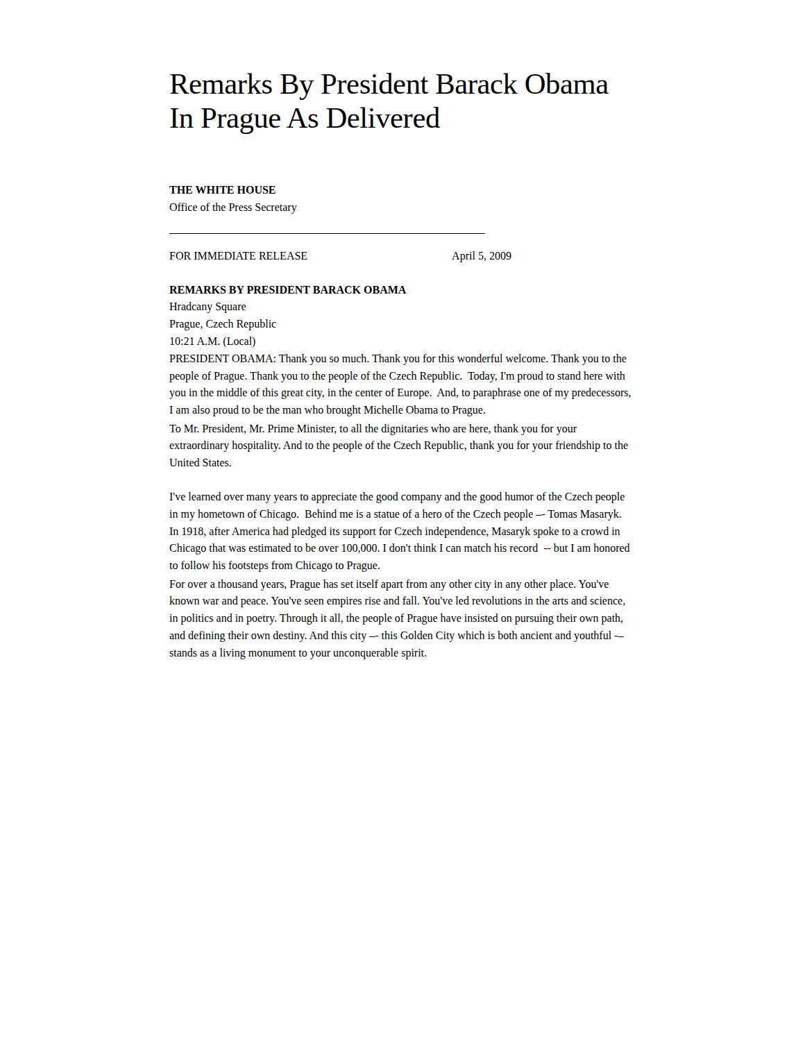Remarks By President Barack Obama In Prague As Delivered
THE WHITE HOUSE
Office of the Press Secretary
_______________________________________________________________
FOR IMMEDIATE RELEASE April 5, 2009
REMARKS BY PRESIDENT BARACK OBAMA
Hradcany Square
Prague, Czech Republic
10:21 A.M. (Local)
PRESIDENT OBAMA: Thank you so much. Thank you for this wonderful welcome. Thank you to the people of Prague. Thank you to the people of the Czech Republic. Today, I'm proud to stand here with you in the middle of this great city, in the center of Europe. And, to paraphrase one of my predecessors, I am also proud to be the man who brought Michelle Obama to Prague.
To Mr. President, Mr. Prime Minister, to all the dignitaries who are here, thank you for your extraordinary hospitality. And to the people of the Czech Republic, thank you for your friendship to the United States.
I've learned over many years to appreciate the good company and the good humor of the Czech people in my hometown of Chicago. Behind me is a statue of a hero of the Czech people –- Tomas Masaryk. In 1918, after America had pledged its support for Czech independence, Masaryk spoke to a crowd in Chicago that was estimated to be over 100,000. I don't think I can match his record -- but I am honored to follow his footsteps from Chicago to Prague.
For over a thousand years, Prague has set itself apart from any other city in any other place. You've known war and peace. You've seen empires rise and fall. You've led revolutions in the arts and science, in politics and in poetry. Through it all, the people of Prague have insisted on pursuing their own path, and defining their own destiny. And this city –- this Golden City which is both ancient and youthful -– stands as a living monument to your unconquerable spirit.